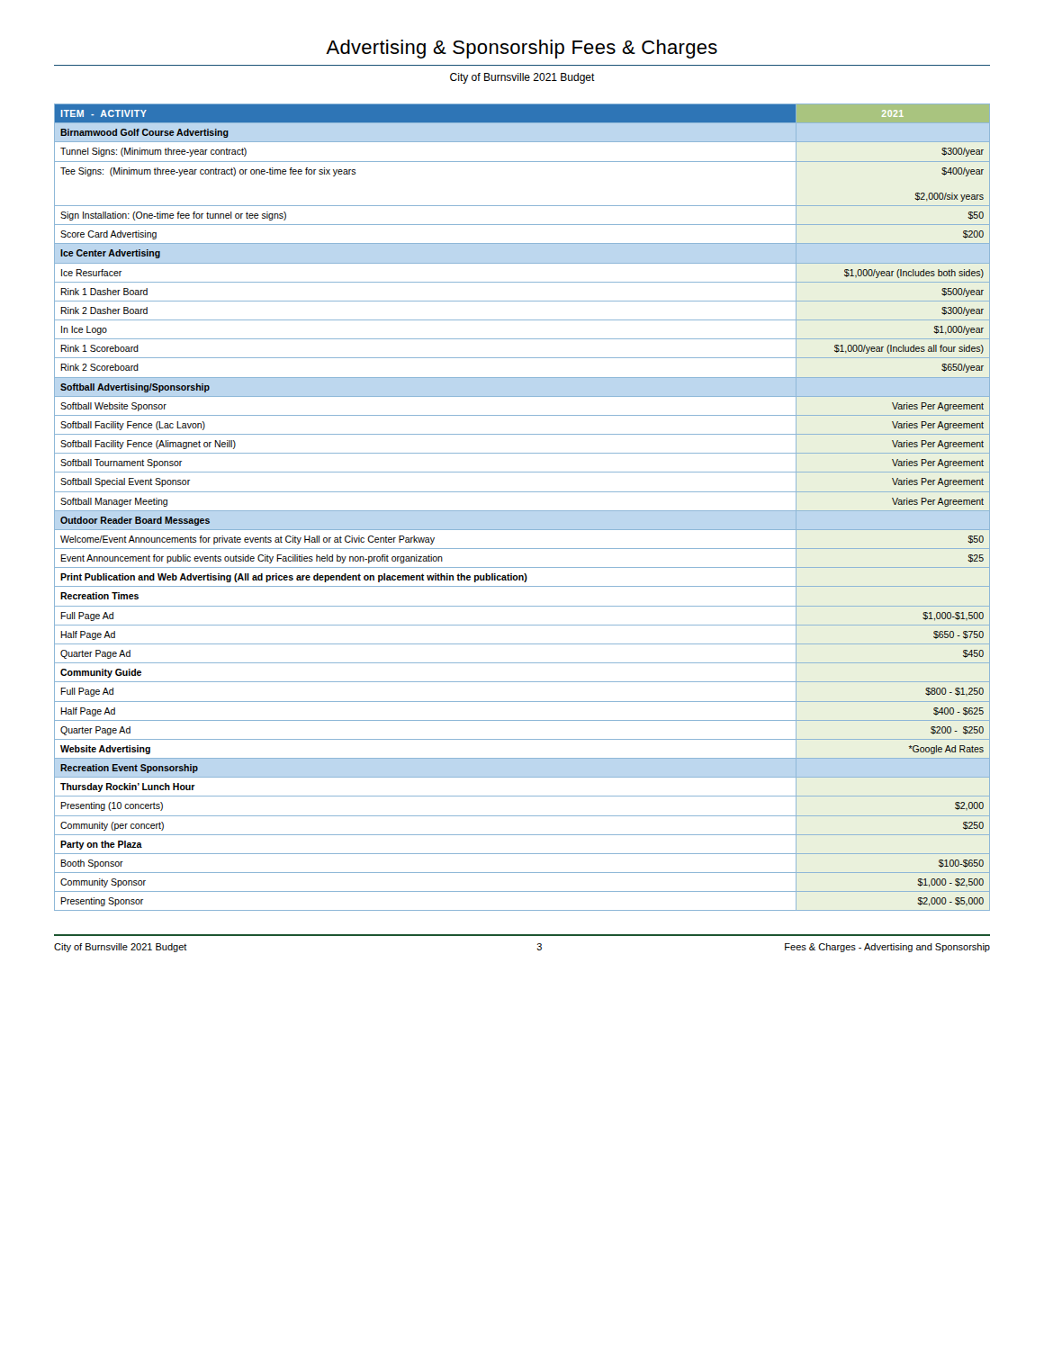Advertising & Sponsorship Fees & Charges
City of Burnsville 2021 Budget
| ITEM - ACTIVITY | 2021 |
| --- | --- |
| Birnamwood Golf Course Advertising | |
| Tunnel Signs: (Minimum three-year contract) | $300/year |
| Tee Signs: (Minimum three-year contract) or one-time fee for six years | $400/year $2,000/six years |
| Sign Installation: (One-time fee for tunnel or tee signs) | $50 |
| Score Card Advertising | $200 |
| Ice Center Advertising | |
| Ice Resurfacer | $1,000/year (Includes both sides) |
| Rink 1 Dasher Board | $500/year |
| Rink 2 Dasher Board | $300/year |
| In Ice Logo | $1,000/year |
| Rink 1 Scoreboard | $1,000/year (Includes all four sides) |
| Rink 2 Scoreboard | $650/year |
| Softball Advertising/Sponsorship | |
| Softball Website Sponsor | Varies Per Agreement |
| Softball Facility Fence (Lac Lavon) | Varies Per Agreement |
| Softball Facility Fence (Alimagnet or Neill) | Varies Per Agreement |
| Softball Tournament Sponsor | Varies Per Agreement |
| Softball Special Event Sponsor | Varies Per Agreement |
| Softball Manager Meeting | Varies Per Agreement |
| Outdoor Reader Board Messages | |
| Welcome/Event Announcements for private events at City Hall or at Civic Center Parkway | $50 |
| Event Announcement for public events outside City Facilities held by non-profit organization | $25 |
| Print Publication and Web Advertising (All ad prices are dependent on placement within the publication) | |
| Recreation Times | |
| Full Page Ad | $1,000-$1,500 |
| Half Page Ad | $650 - $750 |
| Quarter Page Ad | $450 |
| Community Guide | |
| Full Page Ad | $800 - $1,250 |
| Half Page Ad | $400 - $625 |
| Quarter Page Ad | $200 - $250 |
| Website Advertising | *Google Ad Rates |
| Recreation Event Sponsorship | |
| Thursday Rockin’ Lunch Hour | |
| Presenting (10 concerts) | $2,000 |
| Community (per concert) | $250 |
| Party on the Plaza | |
| Booth Sponsor | $100-$650 |
| Community Sponsor | $1,000 - $2,500 |
| Presenting Sponsor | $2,000 - $5,000 |
City of Burnsville 2021 Budget
3
Fees & Charges - Advertising and Sponsorship